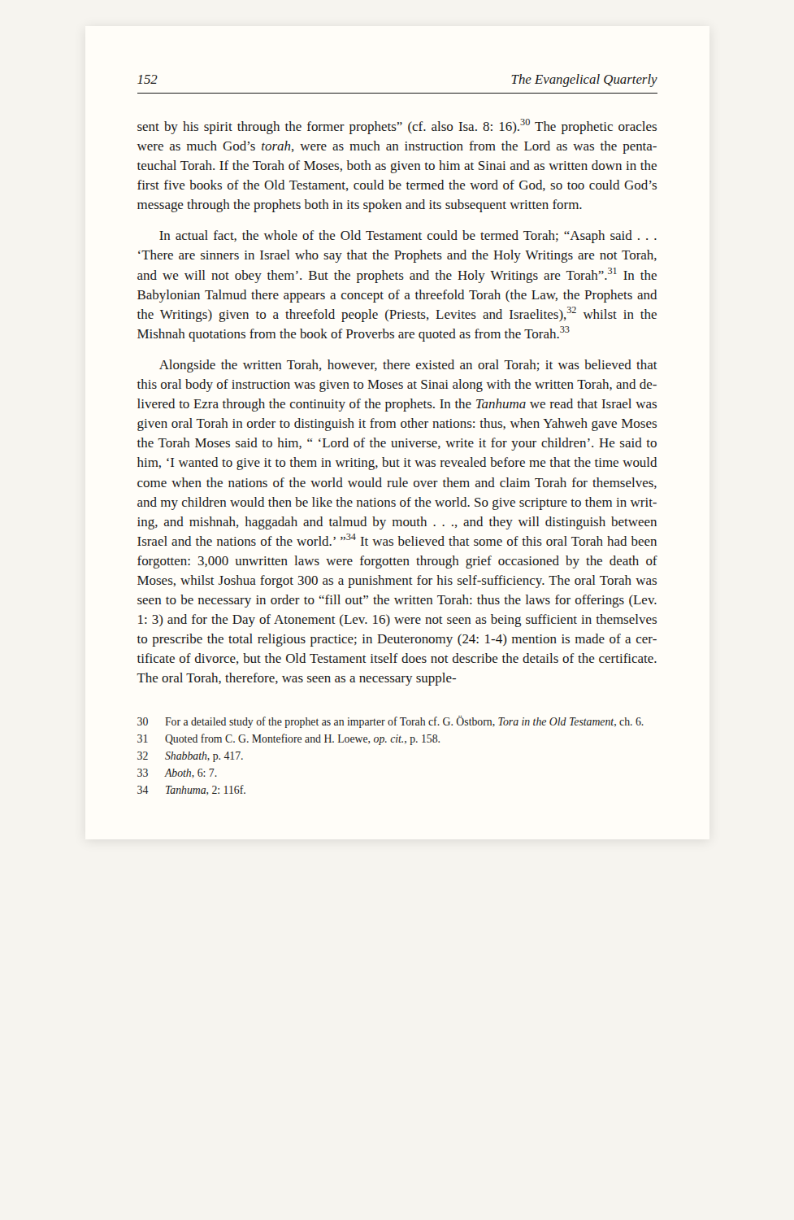152 The Evangelical Quarterly
sent by his spirit through the former prophets” (cf. also Isa. 8: 16).30 The prophetic oracles were as much God’s torah, were as much an instruction from the Lord as was the pentateuchal Torah. If the Torah of Moses, both as given to him at Sinai and as written down in the first five books of the Old Testament, could be termed the word of God, so too could God’s message through the prophets both in its spoken and its subsequent written form.
In actual fact, the whole of the Old Testament could be termed Torah; “Asaph said . . . ‘There are sinners in Israel who say that the Prophets and the Holy Writings are not Torah, and we will not obey them’. But the prophets and the Holy Writings are Torah”.31 In the Babylonian Talmud there appears a concept of a threefold Torah (the Law, the Prophets and the Writings) given to a threefold people (Priests, Levites and Israelites),32 whilst in the Mishnah quotations from the book of Proverbs are quoted as from the Torah.33
Alongside the written Torah, however, there existed an oral Torah; it was believed that this oral body of instruction was given to Moses at Sinai along with the written Torah, and delivered to Ezra through the continuity of the prophets. In the Tanhuma we read that Israel was given oral Torah in order to distinguish it from other nations: thus, when Yahweh gave Moses the Torah Moses said to him, “ ‘Lord of the universe, write it for your children’. He said to him, ‘I wanted to give it to them in writing, but it was revealed before me that the time would come when the nations of the world would rule over them and claim Torah for themselves, and my children would then be like the nations of the world. So give scripture to them in writing, and mishnah, haggadah and talmud by mouth . . ., and they will distinguish between Israel and the nations of the world.’ ”34 It was believed that some of this oral Torah had been forgotten: 3,000 unwritten laws were forgotten through grief occasioned by the death of Moses, whilst Joshua forgot 300 as a punishment for his self-sufficiency. The oral Torah was seen to be necessary in order to “fill out” the written Torah: thus the laws for offerings (Lev. 1: 3) and for the Day of Atonement (Lev. 16) were not seen as being sufficient in themselves to prescribe the total religious practice; in Deuteronomy (24: 1-4) mention is made of a certificate of divorce, but the Old Testament itself does not describe the details of the certificate. The oral Torah, therefore, was seen as a necessary supple-
30 For a detailed study of the prophet as an imparter of Torah cf. G. Östborn, Tora in the Old Testament, ch. 6.
31 Quoted from C. G. Montefiore and H. Loewe, op. cit., p. 158.
32 Shabbath, p. 417.
33 Aboth, 6: 7.
34 Tanhuma, 2: 116f.